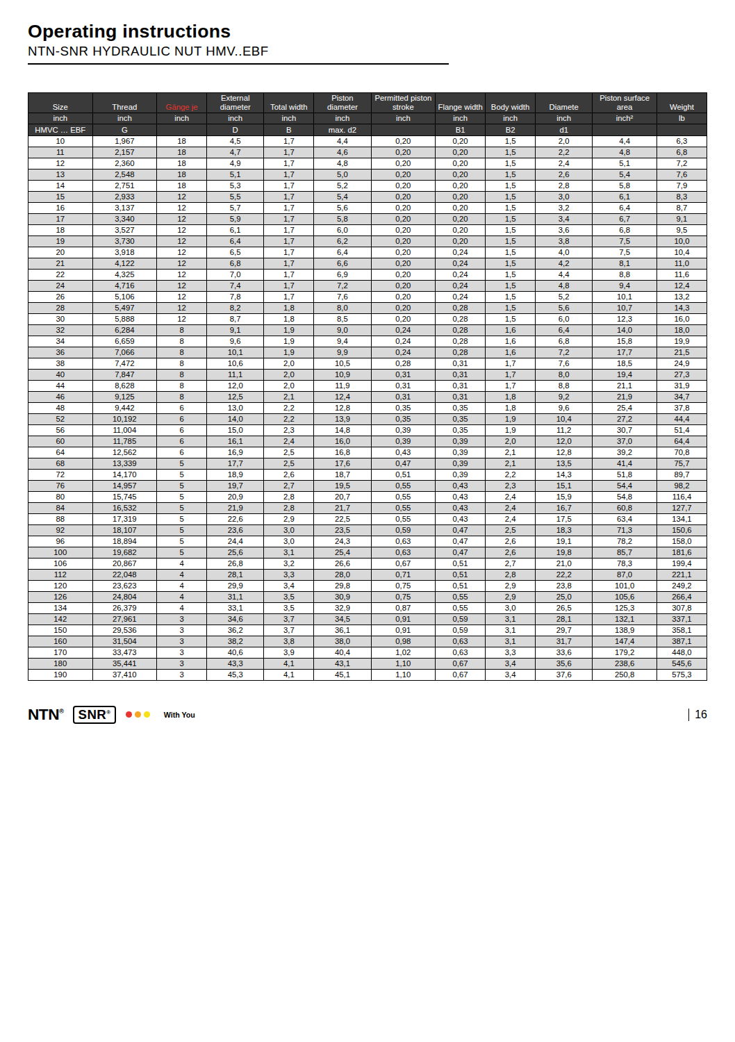Operating instructions
NTN-SNR HYDRAULIC NUT HMV..EBF
| Size | Thread | Gänge je | External diameter | Total width | Piston diameter | Permitted piston stroke | Flange width | Body width | Diamete | Piston surface area | Weight |
| --- | --- | --- | --- | --- | --- | --- | --- | --- | --- | --- | --- |
| inch | inch | inch | inch | inch | inch | inch | inch | inch | inch | inch² | lb |
| HMVC … EBF | G | | D | B | max. d2 | | B1 | B2 | d1 | | |
| 10 | 1,967 | 18 | 4,5 | 1,7 | 4,4 | 0,20 | 0,20 | 1,5 | 2,0 | 4,4 | 6,3 |
| 11 | 2,157 | 18 | 4,7 | 1,7 | 4,6 | 0,20 | 0,20 | 1,5 | 2,2 | 4,8 | 6,8 |
| 12 | 2,360 | 18 | 4,9 | 1,7 | 4,8 | 0,20 | 0,20 | 1,5 | 2,4 | 5,1 | 7,2 |
| 13 | 2,548 | 18 | 5,1 | 1,7 | 5,0 | 0,20 | 0,20 | 1,5 | 2,6 | 5,4 | 7,6 |
| 14 | 2,751 | 18 | 5,3 | 1,7 | 5,2 | 0,20 | 0,20 | 1,5 | 2,8 | 5,8 | 7,9 |
| 15 | 2,933 | 12 | 5,5 | 1,7 | 5,4 | 0,20 | 0,20 | 1,5 | 3,0 | 6,1 | 8,3 |
| 16 | 3,137 | 12 | 5,7 | 1,7 | 5,6 | 0,20 | 0,20 | 1,5 | 3,2 | 6,4 | 8,7 |
| 17 | 3,340 | 12 | 5,9 | 1,7 | 5,8 | 0,20 | 0,20 | 1,5 | 3,4 | 6,7 | 9,1 |
| 18 | 3,527 | 12 | 6,1 | 1,7 | 6,0 | 0,20 | 0,20 | 1,5 | 3,6 | 6,8 | 9,5 |
| 19 | 3,730 | 12 | 6,4 | 1,7 | 6,2 | 0,20 | 0,20 | 1,5 | 3,8 | 7,5 | 10,0 |
| 20 | 3,918 | 12 | 6,5 | 1,7 | 6,4 | 0,20 | 0,24 | 1,5 | 4,0 | 7,5 | 10,4 |
| 21 | 4,122 | 12 | 6,8 | 1,7 | 6,6 | 0,20 | 0,24 | 1,5 | 4,2 | 8,1 | 11,0 |
| 22 | 4,325 | 12 | 7,0 | 1,7 | 6,9 | 0,20 | 0,24 | 1,5 | 4,4 | 8,8 | 11,6 |
| 24 | 4,716 | 12 | 7,4 | 1,7 | 7,2 | 0,20 | 0,24 | 1,5 | 4,8 | 9,4 | 12,4 |
| 26 | 5,106 | 12 | 7,8 | 1,7 | 7,6 | 0,20 | 0,24 | 1,5 | 5,2 | 10,1 | 13,2 |
| 28 | 5,497 | 12 | 8,2 | 1,8 | 8,0 | 0,20 | 0,28 | 1,5 | 5,6 | 10,7 | 14,3 |
| 30 | 5,888 | 12 | 8,7 | 1,8 | 8,5 | 0,20 | 0,28 | 1,5 | 6,0 | 12,3 | 16,0 |
| 32 | 6,284 | 8 | 9,1 | 1,9 | 9,0 | 0,24 | 0,28 | 1,6 | 6,4 | 14,0 | 18,0 |
| 34 | 6,659 | 8 | 9,6 | 1,9 | 9,4 | 0,24 | 0,28 | 1,6 | 6,8 | 15,8 | 19,9 |
| 36 | 7,066 | 8 | 10,1 | 1,9 | 9,9 | 0,24 | 0,28 | 1,6 | 7,2 | 17,7 | 21,5 |
| 38 | 7,472 | 8 | 10,6 | 2,0 | 10,5 | 0,28 | 0,31 | 1,7 | 7,6 | 18,5 | 24,9 |
| 40 | 7,847 | 8 | 11,1 | 2,0 | 10,9 | 0,31 | 0,31 | 1,7 | 8,0 | 19,4 | 27,3 |
| 44 | 8,628 | 8 | 12,0 | 2,0 | 11,9 | 0,31 | 0,31 | 1,7 | 8,8 | 21,1 | 31,9 |
| 46 | 9,125 | 8 | 12,5 | 2,1 | 12,4 | 0,31 | 0,31 | 1,8 | 9,2 | 21,9 | 34,7 |
| 48 | 9,442 | 6 | 13,0 | 2,2 | 12,8 | 0,35 | 0,35 | 1,8 | 9,6 | 25,4 | 37,8 |
| 52 | 10,192 | 6 | 14,0 | 2,2 | 13,9 | 0,35 | 0,35 | 1,9 | 10,4 | 27,2 | 44,4 |
| 56 | 11,004 | 6 | 15,0 | 2,3 | 14,8 | 0,39 | 0,35 | 1,9 | 11,2 | 30,7 | 51,4 |
| 60 | 11,785 | 6 | 16,1 | 2,4 | 16,0 | 0,39 | 0,39 | 2,0 | 12,0 | 37,0 | 64,4 |
| 64 | 12,562 | 6 | 16,9 | 2,5 | 16,8 | 0,43 | 0,39 | 2,1 | 12,8 | 39,2 | 70,8 |
| 68 | 13,339 | 5 | 17,7 | 2,5 | 17,6 | 0,47 | 0,39 | 2,1 | 13,5 | 41,4 | 75,7 |
| 72 | 14,170 | 5 | 18,9 | 2,6 | 18,7 | 0,51 | 0,39 | 2,2 | 14,3 | 51,8 | 89,7 |
| 76 | 14,957 | 5 | 19,7 | 2,7 | 19,5 | 0,55 | 0,43 | 2,3 | 15,1 | 54,4 | 98,2 |
| 80 | 15,745 | 5 | 20,9 | 2,8 | 20,7 | 0,55 | 0,43 | 2,4 | 15,9 | 54,8 | 116,4 |
| 84 | 16,532 | 5 | 21,9 | 2,8 | 21,7 | 0,55 | 0,43 | 2,4 | 16,7 | 60,8 | 127,7 |
| 88 | 17,319 | 5 | 22,6 | 2,9 | 22,5 | 0,55 | 0,43 | 2,4 | 17,5 | 63,4 | 134,1 |
| 92 | 18,107 | 5 | 23,6 | 3,0 | 23,5 | 0,59 | 0,47 | 2,5 | 18,3 | 71,3 | 150,6 |
| 96 | 18,894 | 5 | 24,4 | 3,0 | 24,3 | 0,63 | 0,47 | 2,6 | 19,1 | 78,2 | 158,0 |
| 100 | 19,682 | 5 | 25,6 | 3,1 | 25,4 | 0,63 | 0,47 | 2,6 | 19,8 | 85,7 | 181,6 |
| 106 | 20,867 | 4 | 26,8 | 3,2 | 26,6 | 0,67 | 0,51 | 2,7 | 21,0 | 78,3 | 199,4 |
| 112 | 22,048 | 4 | 28,1 | 3,3 | 28,0 | 0,71 | 0,51 | 2,8 | 22,2 | 87,0 | 221,1 |
| 120 | 23,623 | 4 | 29,9 | 3,4 | 29,8 | 0,75 | 0,51 | 2,9 | 23,8 | 101,0 | 249,2 |
| 126 | 24,804 | 4 | 31,1 | 3,5 | 30,9 | 0,75 | 0,55 | 2,9 | 25,0 | 105,6 | 266,4 |
| 134 | 26,379 | 4 | 33,1 | 3,5 | 32,9 | 0,87 | 0,55 | 3,0 | 26,5 | 125,3 | 307,8 |
| 142 | 27,961 | 3 | 34,6 | 3,7 | 34,5 | 0,91 | 0,59 | 3,1 | 28,1 | 132,1 | 337,1 |
| 150 | 29,536 | 3 | 36,2 | 3,7 | 36,1 | 0,91 | 0,59 | 3,1 | 29,7 | 138,9 | 358,1 |
| 160 | 31,504 | 3 | 38,2 | 3,8 | 38,0 | 0,98 | 0,63 | 3,1 | 31,7 | 147,4 | 387,1 |
| 170 | 33,473 | 3 | 40,6 | 3,9 | 40,4 | 1,02 | 0,63 | 3,3 | 33,6 | 179,2 | 448,0 |
| 180 | 35,441 | 3 | 43,3 | 4,1 | 43,1 | 1,10 | 0,67 | 3,4 | 35,6 | 238,6 | 545,6 |
| 190 | 37,410 | 3 | 45,3 | 4,1 | 45,1 | 1,10 | 0,67 | 3,4 | 37,6 | 250,8 | 575,3 |
NTN® SNR® With You
16